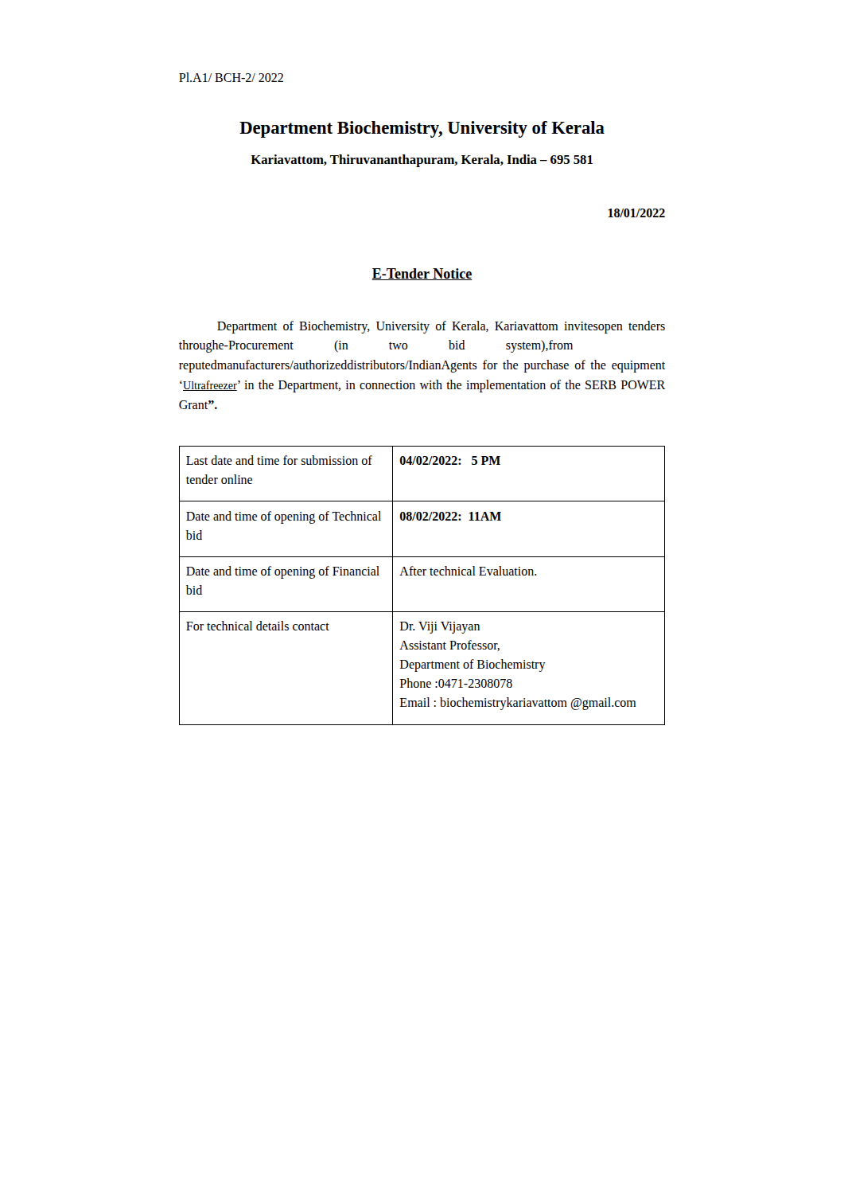Pl.A1/ BCH-2/ 2022
Department Biochemistry, University of Kerala
Kariavattom, Thiruvananthapuram, Kerala, India – 695 581
18/01/2022
E-Tender Notice
Department of Biochemistry, University of Kerala, Kariavattom invitesopen tenders throughe-Procurement (in two bid system),from reputedmanufacturers/authorizeddistributors/IndianAgents for the purchase of the equipment ‘Ultrafreezer’ in the Department, in connection with the implementation of the SERB POWER Grant”.
| Last date and time for submission of tender online | 04/02/2022: 5 PM |
| Date and time of opening of Technical bid | 08/02/2022: 11AM |
| Date and time of opening of Financial bid | After technical Evaluation. |
| For technical details contact | Dr. Viji Vijayan Assistant Professor, Department of Biochemistry Phone :0471-2308078 Email : biochemistrykariavattom @gmail.com |